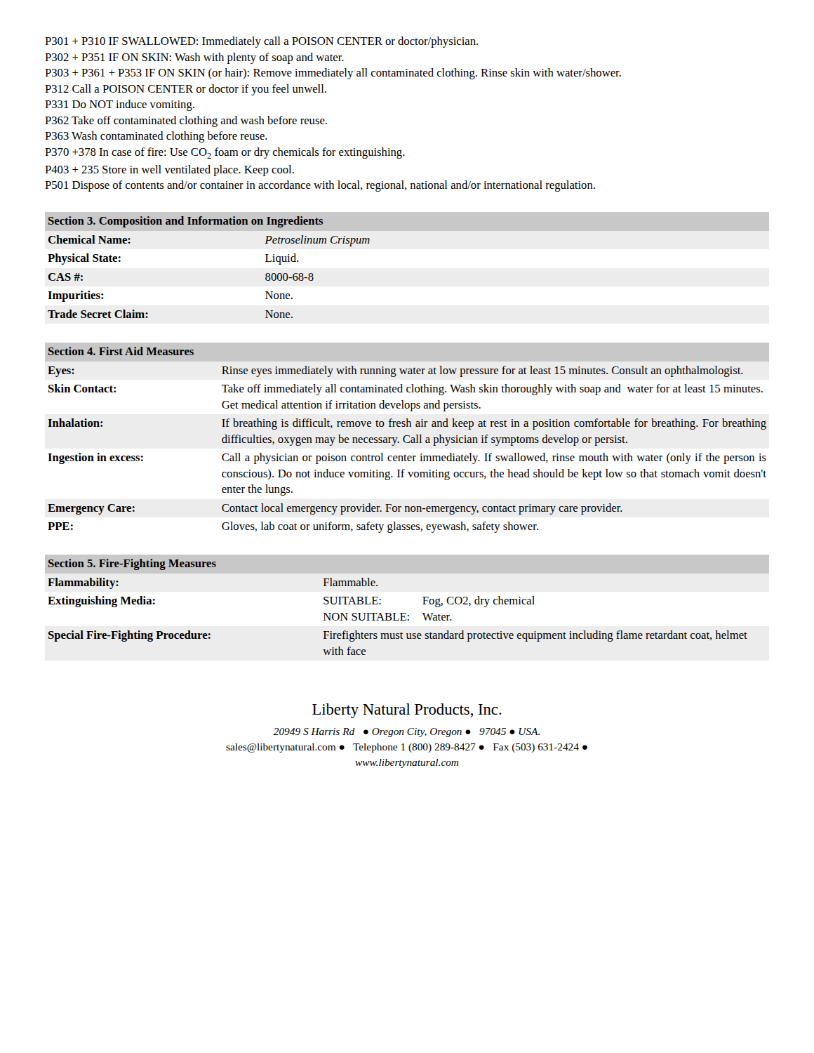P301 + P310 IF SWALLOWED: Immediately call a POISON CENTER or doctor/physician.
P302 + P351 IF ON SKIN: Wash with plenty of soap and water.
P303 + P361 + P353 IF ON SKIN (or hair): Remove immediately all contaminated clothing. Rinse skin with water/shower.
P312 Call a POISON CENTER or doctor if you feel unwell.
P331 Do NOT induce vomiting.
P362 Take off contaminated clothing and wash before reuse.
P363 Wash contaminated clothing before reuse.
P370 +378 In case of fire: Use CO2 foam or dry chemicals for extinguishing.
P403 + 235 Store in well ventilated place. Keep cool.
P501 Dispose of contents and/or container in accordance with local, regional, national and/or international regulation.
Section 3. Composition and Information on Ingredients
| Chemical Name: | Petroselinum Crispum |
| Physical State: | Liquid. |
| CAS #: | 8000-68-8 |
| Impurities: | None. |
| Trade Secret Claim: | None. |
Section 4. First Aid Measures
| Eyes: | Rinse eyes immediately with running water at low pressure for at least 15 minutes. Consult an ophthalmologist. |
| Skin Contact: | Take off immediately all contaminated clothing. Wash skin thoroughly with soap and water for at least 15 minutes. Get medical attention if irritation develops and persists. |
| Inhalation: | If breathing is difficult, remove to fresh air and keep at rest in a position comfortable for breathing. For breathing difficulties, oxygen may be necessary. Call a physician if symptoms develop or persist. |
| Ingestion in excess: | Call a physician or poison control center immediately. If swallowed, rinse mouth with water (only if the person is conscious). Do not induce vomiting. If vomiting occurs, the head should be kept low so that stomach vomit doesn't enter the lungs. |
| Emergency Care: | Contact local emergency provider. For non-emergency, contact primary care provider. |
| PPE: | Gloves, lab coat or uniform, safety glasses, eyewash, safety shower. |
Section 5. Fire-Fighting Measures
| Flammability: | Flammable. |
| Extinguishing Media: | SUITABLE: Fog, CO2, dry chemical NON SUITABLE: Water. |
| Special Fire-Fighting Procedure: | Firefighters must use standard protective equipment including flame retardant coat, helmet with face |
Liberty Natural Products, Inc.
20949 S Harris Rd ● Oregon City, Oregon ● 97045 ● USA.
sales@libertynatural.com ● Telephone 1 (800) 289-8427 ● Fax (503) 631-2424 ●
www.libertynatural.com